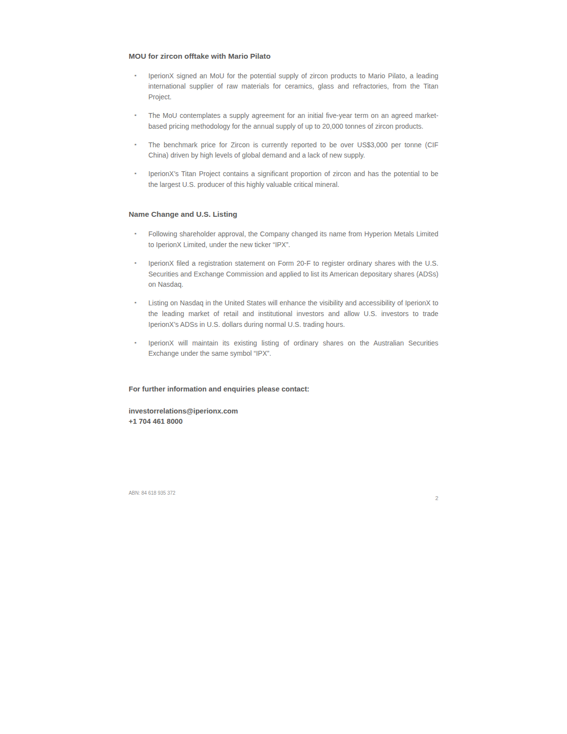MOU for zircon offtake with Mario Pilato
IperionX signed an MoU for the potential supply of zircon products to Mario Pilato, a leading international supplier of raw materials for ceramics, glass and refractories, from the Titan Project.
The MoU contemplates a supply agreement for an initial five-year term on an agreed market-based pricing methodology for the annual supply of up to 20,000 tonnes of zircon products.
The benchmark price for Zircon is currently reported to be over US$3,000 per tonne (CIF China) driven by high levels of global demand and a lack of new supply.
IperionX’s Titan Project contains a significant proportion of zircon and has the potential to be the largest U.S. producer of this highly valuable critical mineral.
Name Change and U.S. Listing
Following shareholder approval, the Company changed its name from Hyperion Metals Limited to IperionX Limited, under the new ticker “IPX”.
IperionX filed a registration statement on Form 20-F to register ordinary shares with the U.S. Securities and Exchange Commission and applied to list its American depositary shares (ADSs) on Nasdaq.
Listing on Nasdaq in the United States will enhance the visibility and accessibility of IperionX to the leading market of retail and institutional investors and allow U.S. investors to trade IperionX’s ADSs in U.S. dollars during normal U.S. trading hours.
IperionX will maintain its existing listing of ordinary shares on the Australian Securities Exchange under the same symbol “IPX”.
For further information and enquiries please contact:
investorrelations@iperionx.com
+1 704 461 8000
ABN: 84 618 935 372 2